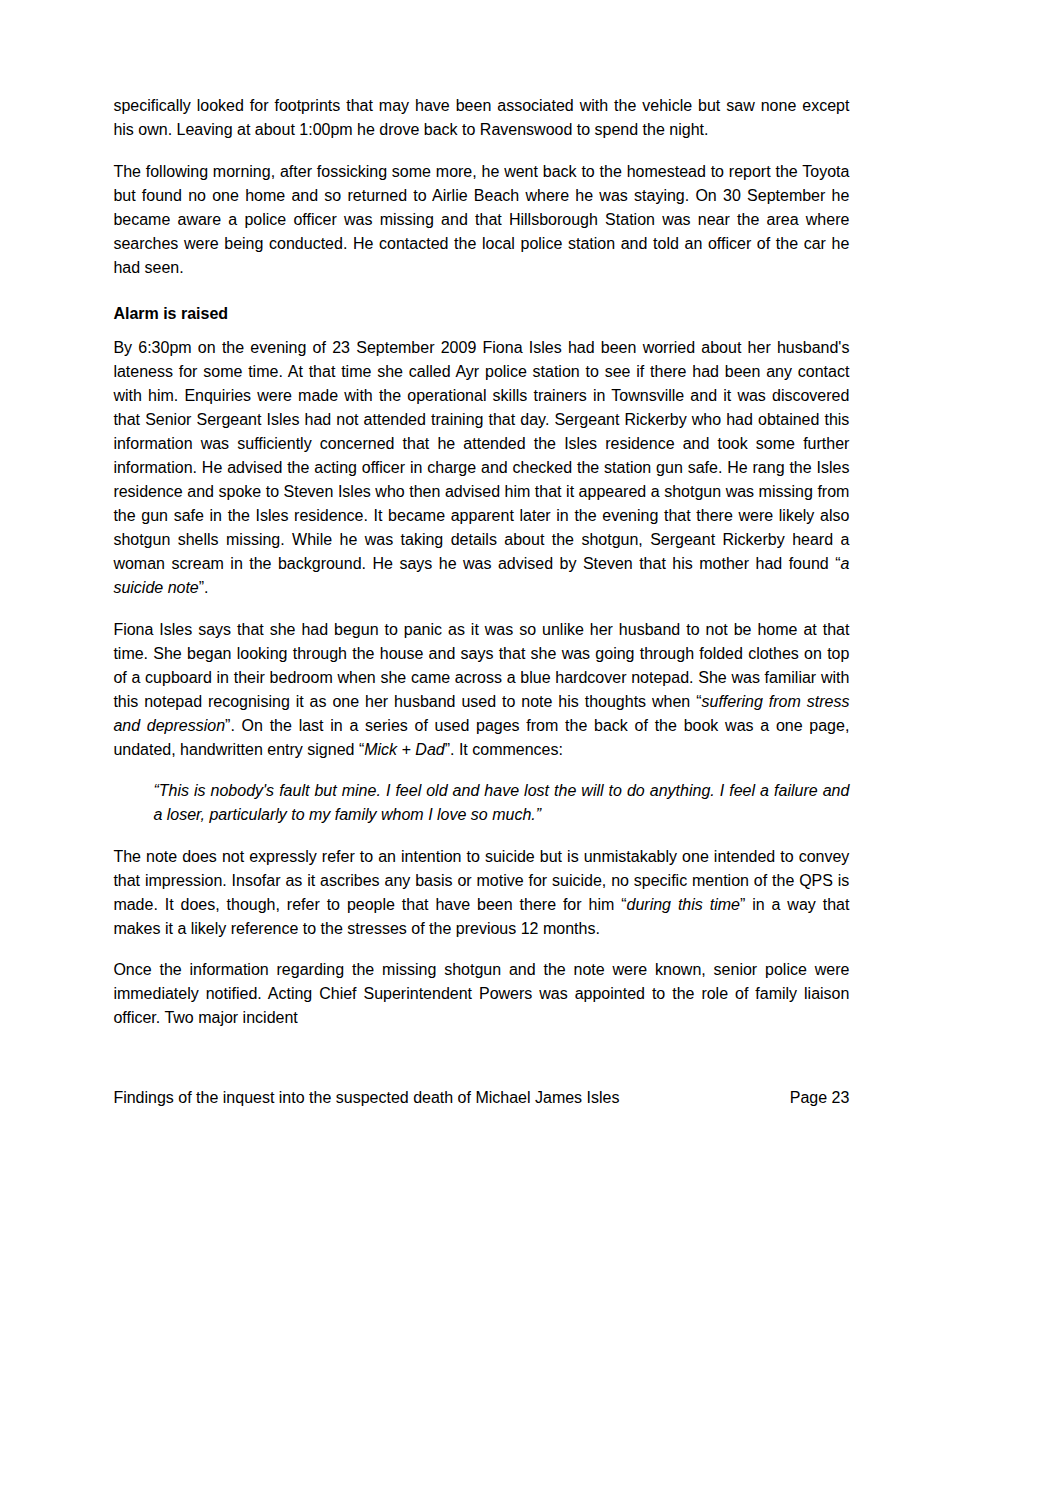specifically looked for footprints that may have been associated with the vehicle but saw none except his own. Leaving at about 1:00pm he drove back to Ravenswood to spend the night.
The following morning, after fossicking some more, he went back to the homestead to report the Toyota but found no one home and so returned to Airlie Beach where he was staying. On 30 September he became aware a police officer was missing and that Hillsborough Station was near the area where searches were being conducted. He contacted the local police station and told an officer of the car he had seen.
Alarm is raised
By 6:30pm on the evening of 23 September 2009 Fiona Isles had been worried about her husband's lateness for some time. At that time she called Ayr police station to see if there had been any contact with him. Enquiries were made with the operational skills trainers in Townsville and it was discovered that Senior Sergeant Isles had not attended training that day. Sergeant Rickerby who had obtained this information was sufficiently concerned that he attended the Isles residence and took some further information. He advised the acting officer in charge and checked the station gun safe. He rang the Isles residence and spoke to Steven Isles who then advised him that it appeared a shotgun was missing from the gun safe in the Isles residence. It became apparent later in the evening that there were likely also shotgun shells missing. While he was taking details about the shotgun, Sergeant Rickerby heard a woman scream in the background. He says he was advised by Steven that his mother had found “a suicide note”.
Fiona Isles says that she had begun to panic as it was so unlike her husband to not be home at that time. She began looking through the house and says that she was going through folded clothes on top of a cupboard in their bedroom when she came across a blue hardcover notepad. She was familiar with this notepad recognising it as one her husband used to note his thoughts when “suffering from stress and depression”. On the last in a series of used pages from the back of the book was a one page, undated, handwritten entry signed “Mick + Dad”. It commences:
“This is nobody's fault but mine. I feel old and have lost the will to do anything. I feel a failure and a loser, particularly to my family whom I love so much.”
The note does not expressly refer to an intention to suicide but is unmistakably one intended to convey that impression. Insofar as it ascribes any basis or motive for suicide, no specific mention of the QPS is made. It does, though, refer to people that have been there for him “during this time” in a way that makes it a likely reference to the stresses of the previous 12 months.
Once the information regarding the missing shotgun and the note were known, senior police were immediately notified. Acting Chief Superintendent Powers was appointed to the role of family liaison officer. Two major incident
Findings of the inquest into the suspected death of Michael James Isles Page 23